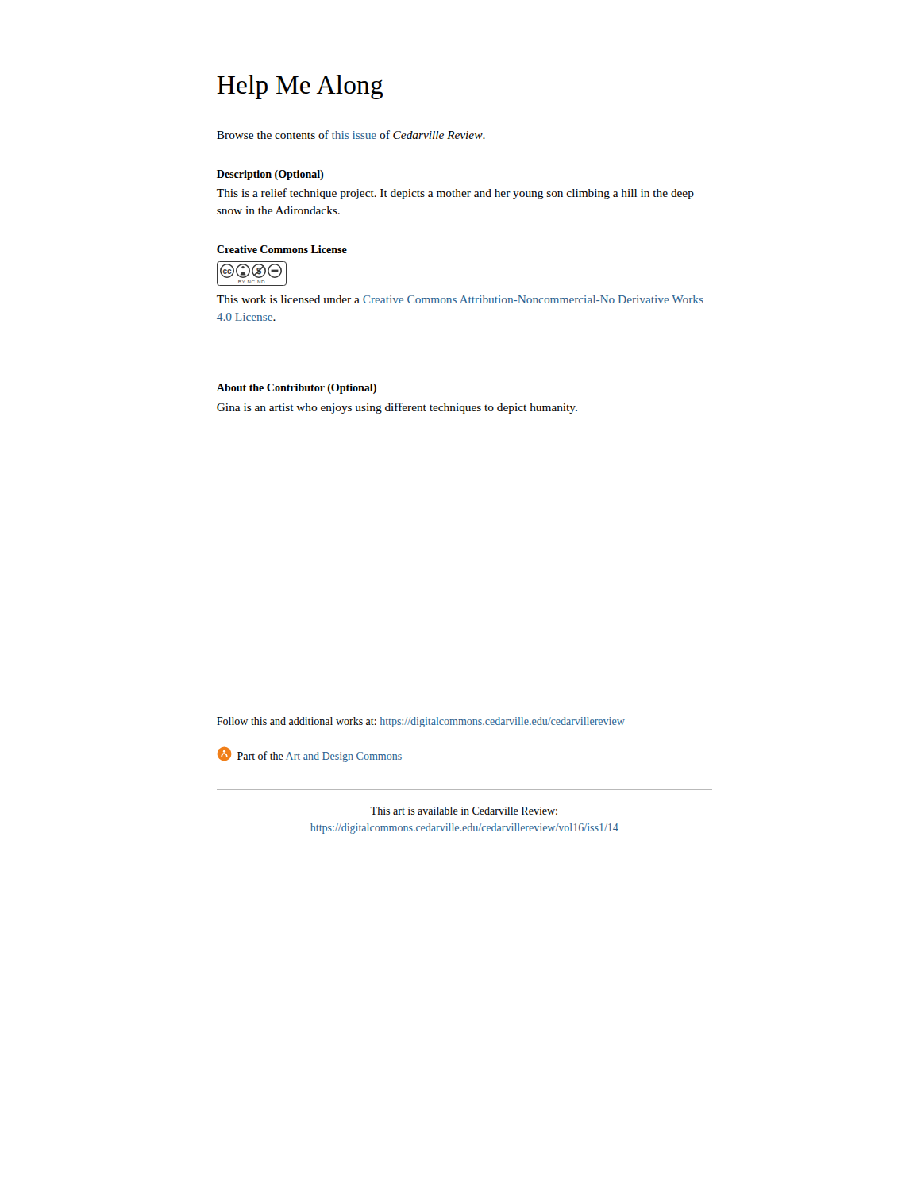Help Me Along
Browse the contents of this issue of Cedarville Review.
Description (Optional)
This is a relief technique project. It depicts a mother and her young son climbing a hill in the deep snow in the Adirondacks.
Creative Commons License
cc $ BY NC ND
This work is licensed under a Creative Commons Attribution-Noncommercial-No Derivative Works 4.0 License.
About the Contributor (Optional)
Gina is an artist who enjoys using different techniques to depict humanity.
Follow this and additional works at: https://digitalcommons.cedarville.edu/cedarvillereview
Part of the Art and Design Commons
This art is available in Cedarville Review: https://digitalcommons.cedarville.edu/cedarvillereview/vol16/iss1/14